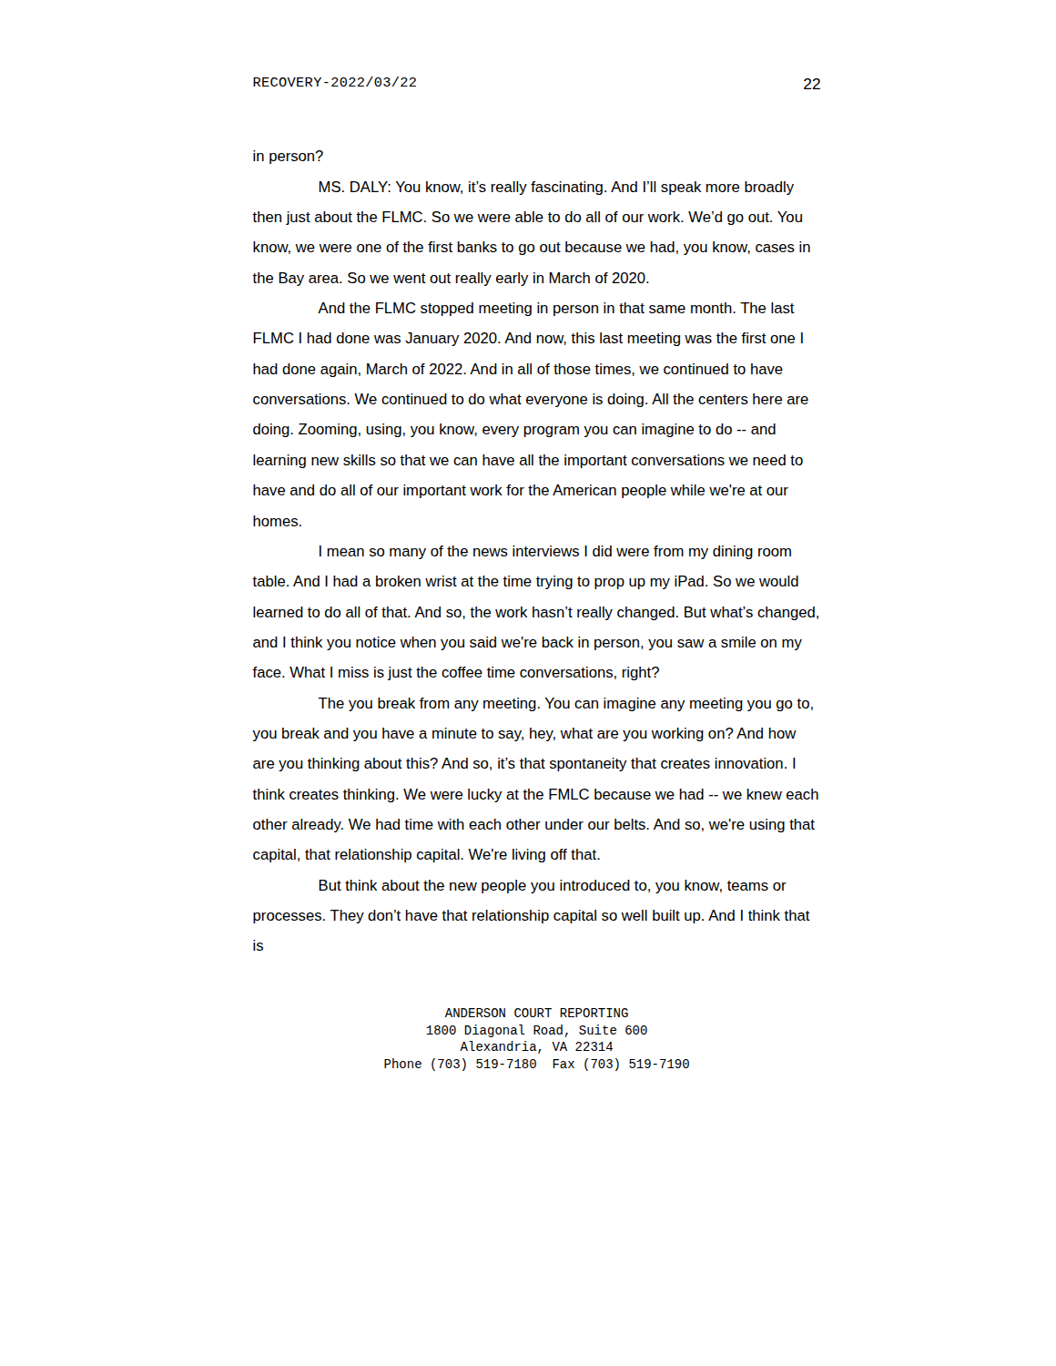RECOVERY-2022/03/22
22
in person?
MS. DALY: You know, it’s really fascinating. And I’ll speak more broadly then just about the FLMC. So we were able to do all of our work. We’d go out. You know, we were one of the first banks to go out because we had, you know, cases in the Bay area. So we went out really early in March of 2020.
And the FLMC stopped meeting in person in that same month. The last FLMC I had done was January 2020. And now, this last meeting was the first one I had done again, March of 2022. And in all of those times, we continued to have conversations. We continued to do what everyone is doing. All the centers here are doing. Zooming, using, you know, every program you can imagine to do -- and learning new skills so that we can have all the important conversations we need to have and do all of our important work for the American people while we're at our homes.
I mean so many of the news interviews I did were from my dining room table. And I had a broken wrist at the time trying to prop up my iPad. So we would learned to do all of that. And so, the work hasn’t really changed. But what’s changed, and I think you notice when you said we're back in person, you saw a smile on my face. What I miss is just the coffee time conversations, right?
The you break from any meeting. You can imagine any meeting you go to, you break and you have a minute to say, hey, what are you working on? And how are you thinking about this? And so, it’s that spontaneity that creates innovation. I think creates thinking. We were lucky at the FMLC because we had -- we knew each other already. We had time with each other under our belts. And so, we're using that capital, that relationship capital. We're living off that.
But think about the new people you introduced to, you know, teams or processes. They don’t have that relationship capital so well built up. And I think that is
ANDERSON COURT REPORTING
1800 Diagonal Road, Suite 600
Alexandria, VA 22314
Phone (703) 519-7180 Fax (703) 519-7190